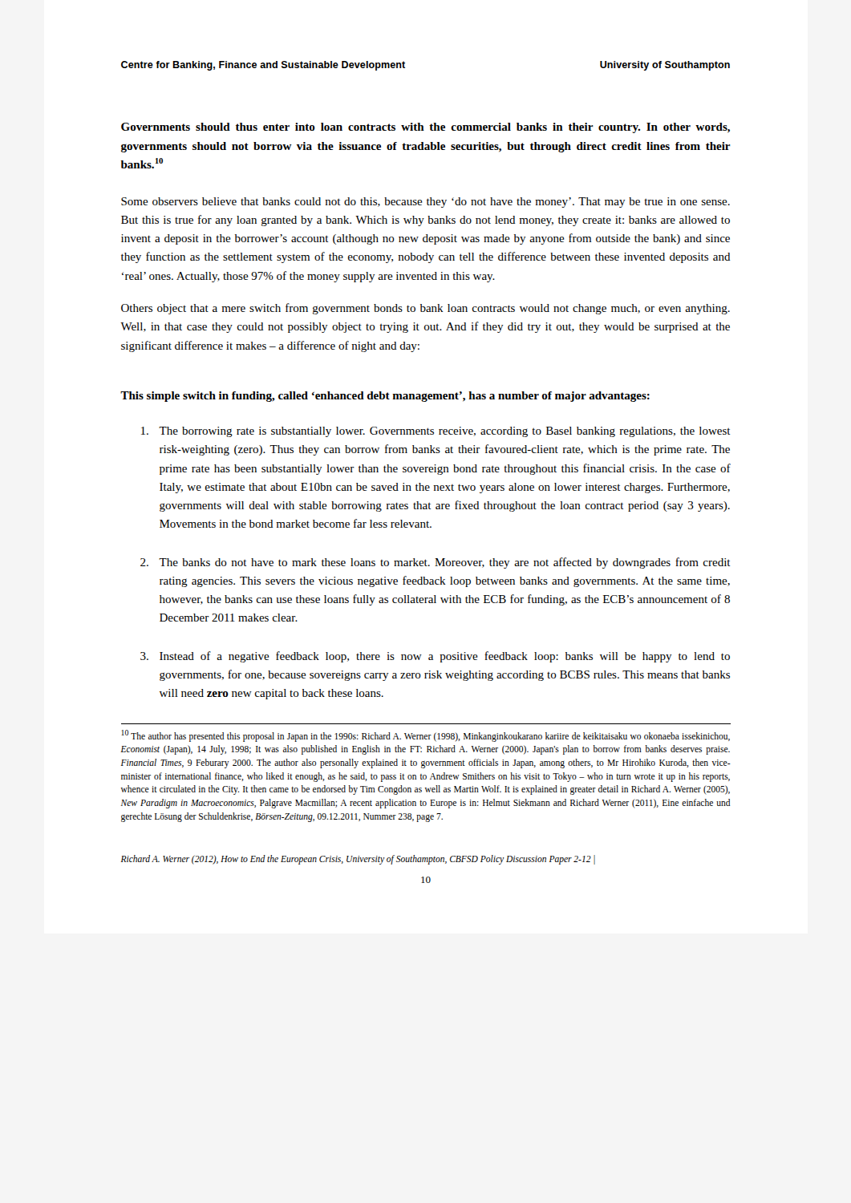Centre for Banking, Finance and Sustainable Development University of Southampton
Governments should thus enter into loan contracts with the commercial banks in their country. In other words, governments should not borrow via the issuance of tradable securities, but through direct credit lines from their banks.10
Some observers believe that banks could not do this, because they ‘do not have the money’. That may be true in one sense. But this is true for any loan granted by a bank. Which is why banks do not lend money, they create it: banks are allowed to invent a deposit in the borrower’s account (although no new deposit was made by anyone from outside the bank) and since they function as the settlement system of the economy, nobody can tell the difference between these invented deposits and ‘real’ ones. Actually, those 97% of the money supply are invented in this way.
Others object that a mere switch from government bonds to bank loan contracts would not change much, or even anything. Well, in that case they could not possibly object to trying it out. And if they did try it out, they would be surprised at the significant difference it makes – a difference of night and day:
This simple switch in funding, called ‘enhanced debt management’, has a number of major advantages:
The borrowing rate is substantially lower. Governments receive, according to Basel banking regulations, the lowest risk-weighting (zero). Thus they can borrow from banks at their favoured-client rate, which is the prime rate. The prime rate has been substantially lower than the sovereign bond rate throughout this financial crisis. In the case of Italy, we estimate that about E10bn can be saved in the next two years alone on lower interest charges. Furthermore, governments will deal with stable borrowing rates that are fixed throughout the loan contract period (say 3 years). Movements in the bond market become far less relevant.
The banks do not have to mark these loans to market. Moreover, they are not affected by downgrades from credit rating agencies. This severs the vicious negative feedback loop between banks and governments. At the same time, however, the banks can use these loans fully as collateral with the ECB for funding, as the ECB’s announcement of 8 December 2011 makes clear.
Instead of a negative feedback loop, there is now a positive feedback loop: banks will be happy to lend to governments, for one, because sovereigns carry a zero risk weighting according to BCBS rules. This means that banks will need zero new capital to back these loans.
10 The author has presented this proposal in Japan in the 1990s: Richard A. Werner (1998), Minkanginkoukarano kariire de keikitaisaku wo okonaeba issekinichou, Economist (Japan), 14 July, 1998; It was also published in English in the FT: Richard A. Werner (2000). Japan's plan to borrow from banks deserves praise. Financial Times, 9 Feburary 2000. The author also personally explained it to government officials in Japan, among others, to Mr Hirohiko Kuroda, then vice-minister of international finance, who liked it enough, as he said, to pass it on to Andrew Smithers on his visit to Tokyo – who in turn wrote it up in his reports, whence it circulated in the City. It then came to be endorsed by Tim Congdon as well as Martin Wolf. It is explained in greater detail in Richard A. Werner (2005), New Paradigm in Macroeconomics, Palgrave Macmillan; A recent application to Europe is in: Helmut Siekmann and Richard Werner (2011), Eine einfache und gerechte Lösung der Schuldenkrise, Börsen-Zeitung, 09.12.2011, Nummer 238, page 7.
Richard A. Werner (2012), How to End the European Crisis, University of Southampton, CBFSD Policy Discussion Paper 2-12 |
10